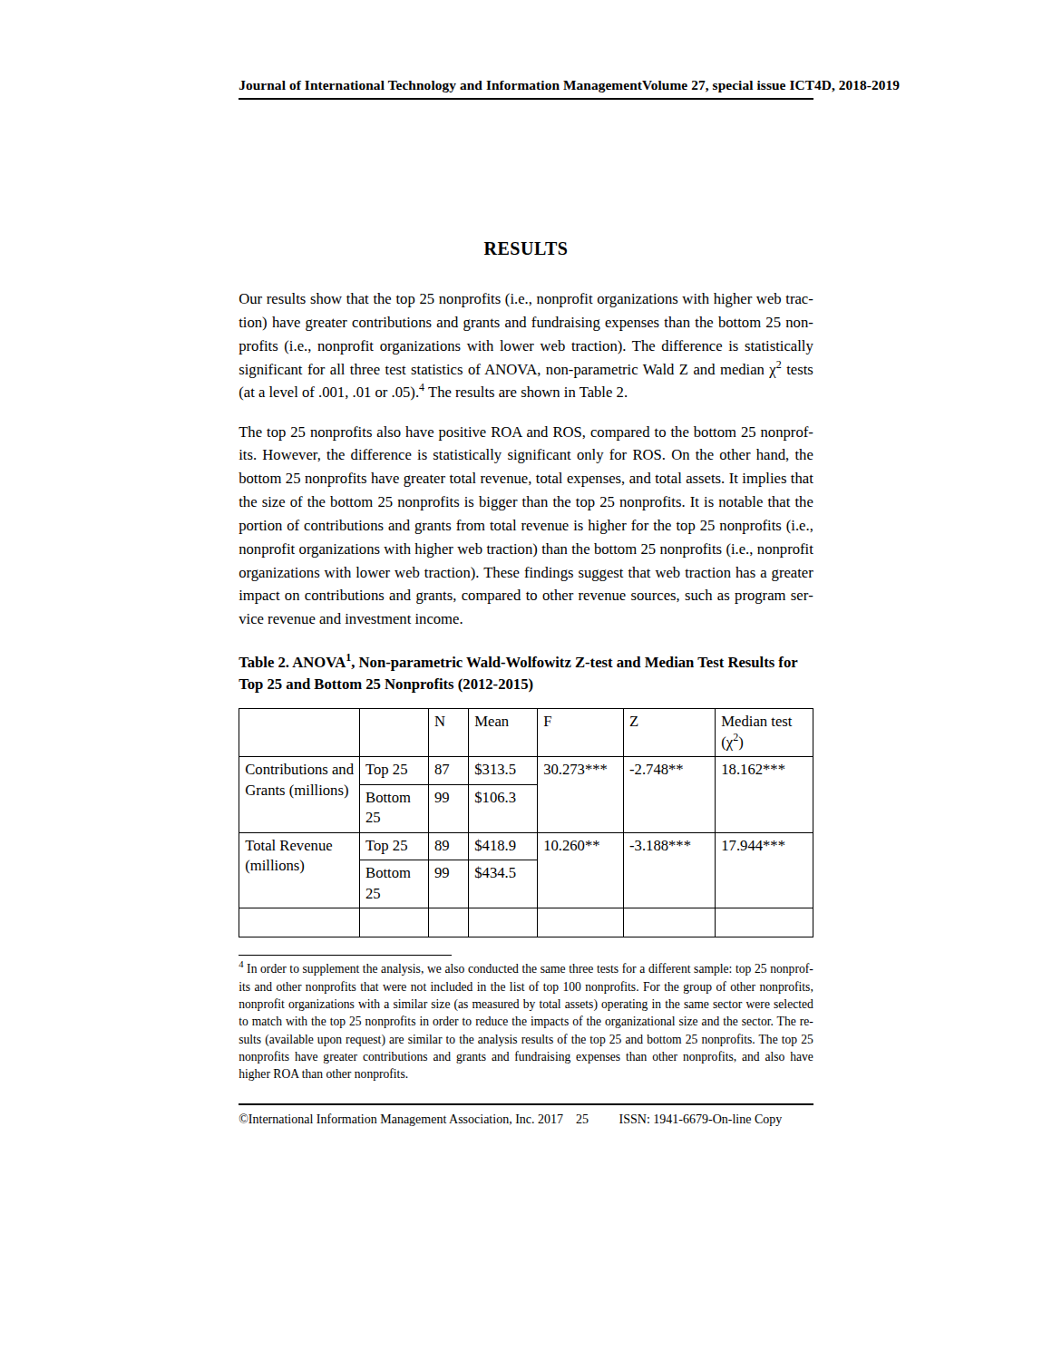Journal of International Technology and Information Management Volume 27, special issue ICT4D, 2018-2019
RESULTS
Our results show that the top 25 nonprofits (i.e., nonprofit organizations with higher web traction) have greater contributions and grants and fundraising expenses than the bottom 25 nonprofits (i.e., nonprofit organizations with lower web traction). The difference is statistically significant for all three test statistics of ANOVA, non-parametric Wald Z and median χ2 tests (at a level of .001, .01 or .05).4 The results are shown in Table 2.
The top 25 nonprofits also have positive ROA and ROS, compared to the bottom 25 nonprofits. However, the difference is statistically significant only for ROS. On the other hand, the bottom 25 nonprofits have greater total revenue, total expenses, and total assets. It implies that the size of the bottom 25 nonprofits is bigger than the top 25 nonprofits. It is notable that the portion of contributions and grants from total revenue is higher for the top 25 nonprofits (i.e., nonprofit organizations with higher web traction) than the bottom 25 nonprofits (i.e., nonprofit organizations with lower web traction). These findings suggest that web traction has a greater impact on contributions and grants, compared to other revenue sources, such as program service revenue and investment income.
Table 2. ANOVA1, Non-parametric Wald-Wolfowitz Z-test and Median Test Results for Top 25 and Bottom 25 Nonprofits (2012-2015)
| | | N | Mean | F | Z | Median test (χ 2 ) |
| Contributions and Grants (millions) | Top 25 | 87 | $313.5 | 30.273*** | -2.748** | 18.162*** |
| Bottom 25 | 99 | $106.3 |
| Total Revenue (millions) | Top 25 | 89 | $418.9 | 10.260** | -3.188*** | 17.944*** |
| Bottom 25 | 99 | $434.5 |
4 In order to supplement the analysis, we also conducted the same three tests for a different sample: top 25 nonprofits and other nonprofits that were not included in the list of top 100 nonprofits. For the group of other nonprofits, nonprofit organizations with a similar size (as measured by total assets) operating in the same sector were selected to match with the top 25 nonprofits in order to reduce the impacts of the organizational size and the sector. The results (available upon request) are similar to the analysis results of the top 25 and bottom 25 nonprofits. The top 25 nonprofits have greater contributions and grants and fundraising expenses than other nonprofits, and also have higher ROA than other nonprofits.
©International Information Management Association, Inc. 2017 25 ISSN: 1941-6679-On-line Copy